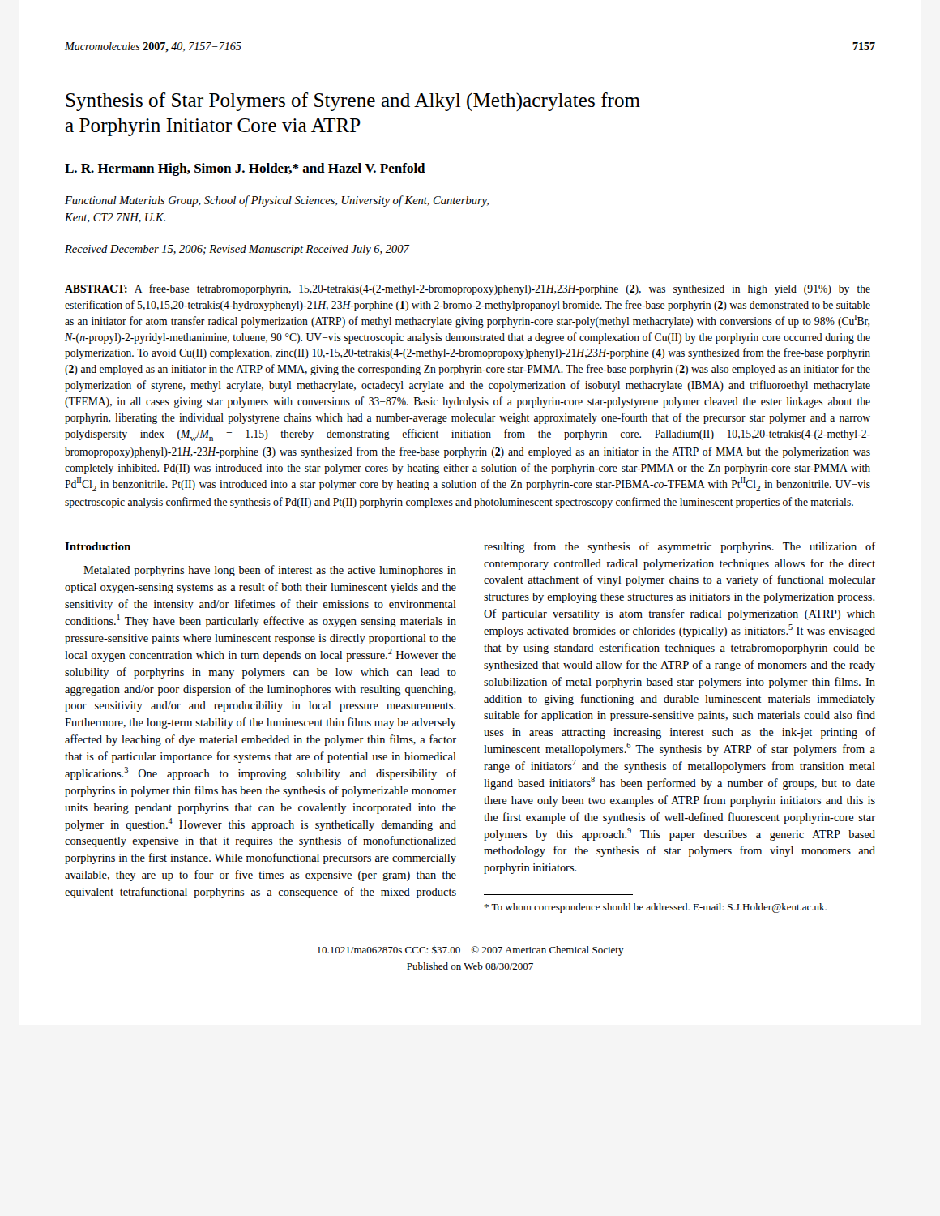Macromolecules 2007, 40, 7157−7165 7157
Synthesis of Star Polymers of Styrene and Alkyl (Meth)acrylates from
a Porphyrin Initiator Core via ATRP
L. R. Hermann High, Simon J. Holder,* and Hazel V. Penfold
Functional Materials Group, School of Physical Sciences, University of Kent, Canterbury,
Kent, CT2 7NH, U.K.
Received December 15, 2006; Revised Manuscript Received July 6, 2007
ABSTRACT: A free-base tetrabromoporphyrin, 15,20-tetrakis(4-(2-methyl-2-bromopropoxy)phenyl)-21H,23H-porphine (2), was synthesized in high yield (91%) by the esterification of 5,10,15,20-tetrakis(4-hydroxyphenyl)-21H, 23H-porphine (1) with 2-bromo-2-methylpropanoyl bromide. The free-base porphyrin (2) was demonstrated to be suitable as an initiator for atom transfer radical polymerization (ATRP) of methyl methacrylate giving porphyrin-core star-poly(methyl methacrylate) with conversions of up to 98% (CuIBr, N-(n-propyl)-2-pyridyl-methanimine, toluene, 90 °C). UV−vis spectroscopic analysis demonstrated that a degree of complexation of Cu(II) by the porphyrin core occurred during the polymerization. To avoid Cu(II) complexation, zinc(II) 10,-15,20-tetrakis(4-(2-methyl-2-bromopropoxy)phenyl)-21H,23H-porphine (4) was synthesized from the free-base porphyrin (2) and employed as an initiator in the ATRP of MMA, giving the corresponding Zn porphyrin-core star-PMMA. The free-base porphyrin (2) was also employed as an initiator for the polymerization of styrene, methyl acrylate, butyl methacrylate, octadecyl acrylate and the copolymerization of isobutyl methacrylate (IBMA) and trifluoroethyl methacrylate (TFEMA), in all cases giving star polymers with conversions of 33−87%. Basic hydrolysis of a porphyrin-core star-polystyrene polymer cleaved the ester linkages about the porphyrin, liberating the individual polystyrene chains which had a number-average molecular weight approximately one-fourth that of the precursor star polymer and a narrow polydispersity index (Mw/Mn = 1.15) thereby demonstrating efficient initiation from the porphyrin core. Palladium(II) 10,15,20-tetrakis(4-(2-methyl-2-bromopropoxy)phenyl)-21H,-23H-porphine (3) was synthesized from the free-base porphyrin (2) and employed as an initiator in the ATRP of MMA but the polymerization was completely inhibited. Pd(II) was introduced into the star polymer cores by heating either a solution of the porphyrin-core star-PMMA or the Zn porphyrin-core star-PMMA with PdIICl2 in benzonitrile. Pt(II) was introduced into a star polymer core by heating a solution of the Zn porphyrin-core star-PIBMA-co-TFEMA with PtIICl2 in benzonitrile. UV−vis spectroscopic analysis confirmed the synthesis of Pd(II) and Pt(II) porphyrin complexes and photoluminescent spectroscopy confirmed the luminescent properties of the materials.
Introduction
Metalated porphyrins have long been of interest as the active luminophores in optical oxygen-sensing systems as a result of both their luminescent yields and the sensitivity of the intensity and/or lifetimes of their emissions to environmental conditions.1 They have been particularly effective as oxygen sensing materials in pressure-sensitive paints where luminescent response is directly proportional to the local oxygen concentration which in turn depends on local pressure.2 However the solubility of porphyrins in many polymers can be low which can lead to aggregation and/or poor dispersion of the luminophores with resulting quenching, poor sensitivity and/or and reproducibility in local pressure measurements. Furthermore, the long-term stability of the luminescent thin films may be adversely affected by leaching of dye material embedded in the polymer thin films, a factor that is of particular importance for systems that are of potential use in biomedical applications.3 One approach to improving solubility and dispersibility of porphyrins in polymer thin films has been the synthesis of polymerizable monomer units bearing pendant porphyrins that can be covalently incorporated into the polymer in question.4 However this approach is synthetically demanding and consequently expensive in that it requires the synthesis of monofunctionalized porphyrins in the first instance. While monofunctional precursors are commercially available, they are up to four or five times as expensive (per gram) than the equivalent tetrafunctional porphyrins as a consequence of the mixed products resulting from the synthesis of asymmetric porphyrins. The utilization of contemporary controlled radical polymerization techniques allows for the direct covalent attachment of vinyl polymer chains to a variety of functional molecular structures by employing these structures as initiators in the polymerization process. Of particular versatility is atom transfer radical polymerization (ATRP) which employs activated bromides or chlorides (typically) as initiators.5 It was envisaged that by using standard esterification techniques a tetrabromoporphyrin could be synthesized that would allow for the ATRP of a range of monomers and the ready solubilization of metal porphyrin based star polymers into polymer thin films. In addition to giving functioning and durable luminescent materials immediately suitable for application in pressure-sensitive paints, such materials could also find uses in areas attracting increasing interest such as the ink-jet printing of luminescent metallopolymers.6 The synthesis by ATRP of star polymers from a range of initiators7 and the synthesis of metallopolymers from transition metal ligand based initiators8 has been performed by a number of groups, but to date there have only been two examples of ATRP from porphyrin initiators and this is the first example of the synthesis of well-defined fluorescent porphyrin-core star polymers by this approach.9 This paper describes a generic ATRP based methodology for the synthesis of star polymers from vinyl monomers and porphyrin initiators.
* To whom correspondence should be addressed. E-mail: S.J.Holder@kent.ac.uk.
10.1021/ma062870s CCC: $37.00 © 2007 American Chemical Society
Published on Web 08/30/2007